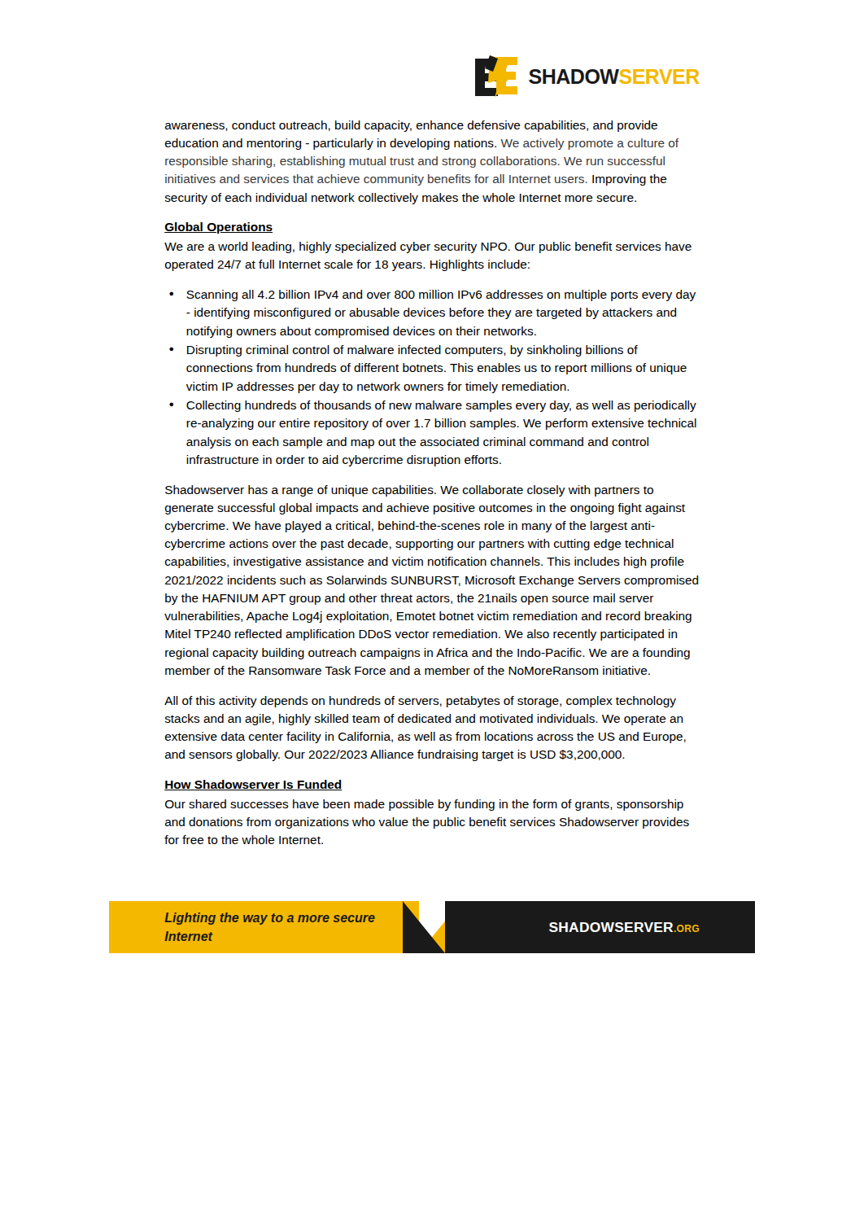SHADOW SERVER
awareness, conduct outreach, build capacity, enhance defensive capabilities, and provide education and mentoring - particularly in developing nations. We actively promote a culture of responsible sharing, establishing mutual trust and strong collaborations. We run successful initiatives and services that achieve community benefits for all Internet users. Improving the security of each individual network collectively makes the whole Internet more secure.
Global Operations
We are a world leading, highly specialized cyber security NPO. Our public benefit services have operated 24/7 at full Internet scale for 18 years. Highlights include:
Scanning all 4.2 billion IPv4 and over 800 million IPv6 addresses on multiple ports every day - identifying misconfigured or abusable devices before they are targeted by attackers and notifying owners about compromised devices on their networks.
Disrupting criminal control of malware infected computers, by sinkholing billions of connections from hundreds of different botnets. This enables us to report millions of unique victim IP addresses per day to network owners for timely remediation.
Collecting hundreds of thousands of new malware samples every day, as well as periodically re-analyzing our entire repository of over 1.7 billion samples. We perform extensive technical analysis on each sample and map out the associated criminal command and control infrastructure in order to aid cybercrime disruption efforts.
Shadowserver has a range of unique capabilities. We collaborate closely with partners to generate successful global impacts and achieve positive outcomes in the ongoing fight against cybercrime. We have played a critical, behind-the-scenes role in many of the largest anti-cybercrime actions over the past decade, supporting our partners with cutting edge technical capabilities, investigative assistance and victim notification channels. This includes high profile 2021/2022 incidents such as Solarwinds SUNBURST, Microsoft Exchange Servers compromised by the HAFNIUM APT group and other threat actors, the 21nails open source mail server vulnerabilities, Apache Log4j exploitation, Emotet botnet victim remediation and record breaking Mitel TP240 reflected amplification DDoS vector remediation. We also recently participated in regional capacity building outreach campaigns in Africa and the Indo-Pacific. We are a founding member of the Ransomware Task Force and a member of the NoMoreRansom initiative.
All of this activity depends on hundreds of servers, petabytes of storage, complex technology stacks and an agile, highly skilled team of dedicated and motivated individuals. We operate an extensive data center facility in California, as well as from locations across the US and Europe, and sensors globally. Our 2022/2023 Alliance fundraising target is USD $3,200,000.
How Shadowserver Is Funded
Our shared successes have been made possible by funding in the form of grants, sponsorship and donations from organizations who value the public benefit services Shadowserver provides for free to the whole Internet.
Lighting the way to a more secure Internet
SHADOWSERVER.ORG
2